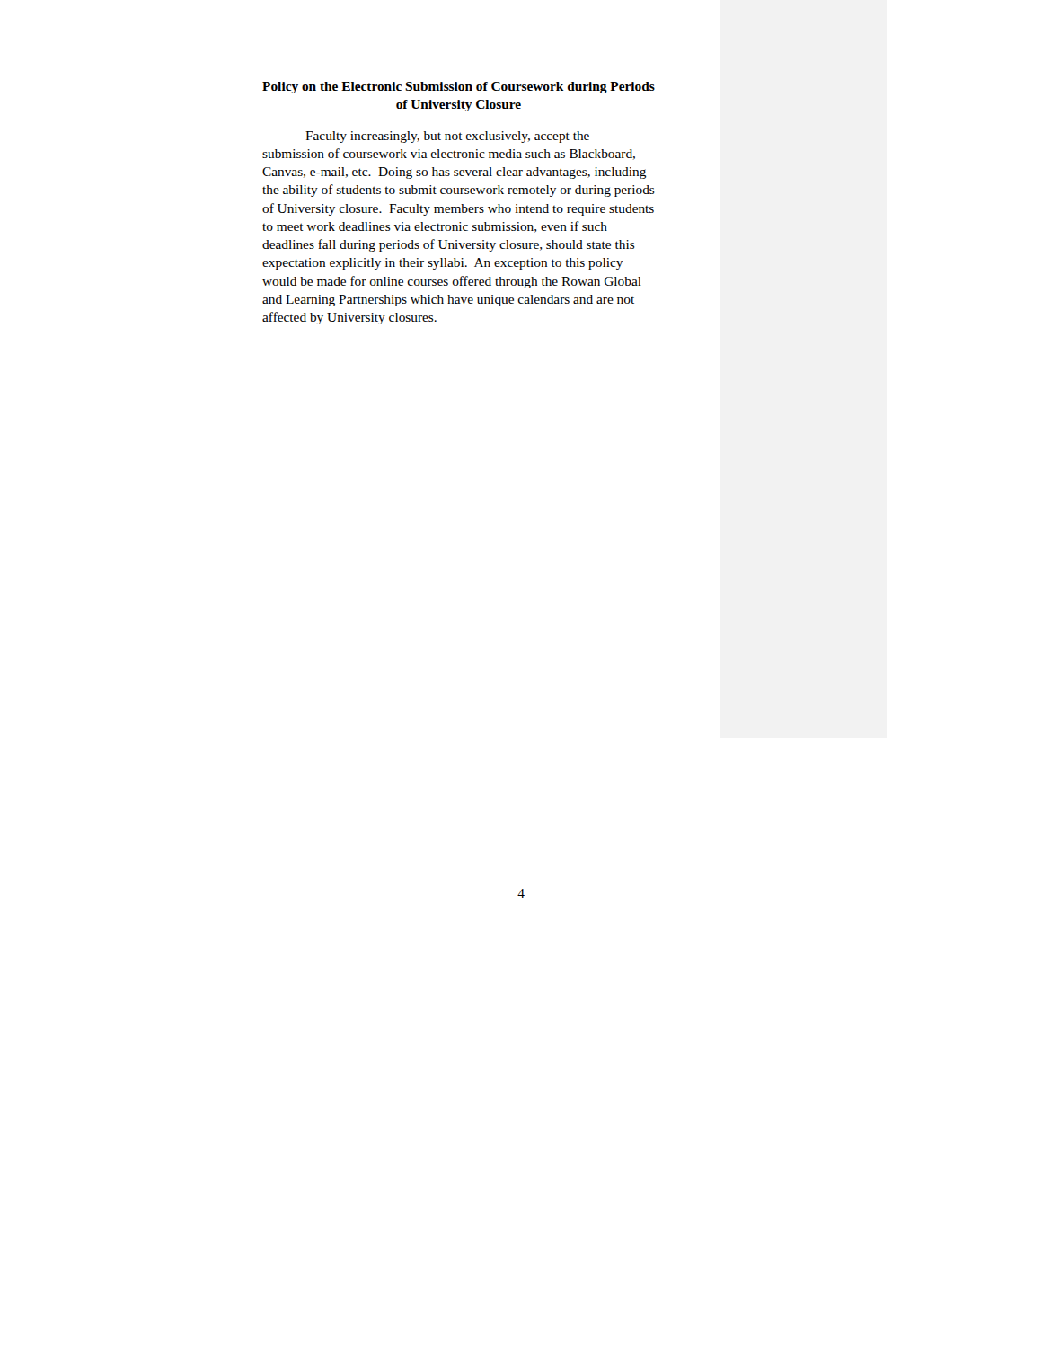Policy on the Electronic Submission of Coursework during Periods of University Closure
Faculty increasingly, but not exclusively, accept the submission of coursework via electronic media such as Blackboard, Canvas, e-mail, etc. Doing so has several clear advantages, including the ability of students to submit coursework remotely or during periods of University closure. Faculty members who intend to require students to meet work deadlines via electronic submission, even if such deadlines fall during periods of University closure, should state this expectation explicitly in their syllabi. An exception to this policy would be made for online courses offered through the Rowan Global and Learning Partnerships which have unique calendars and are not affected by University closures.
4